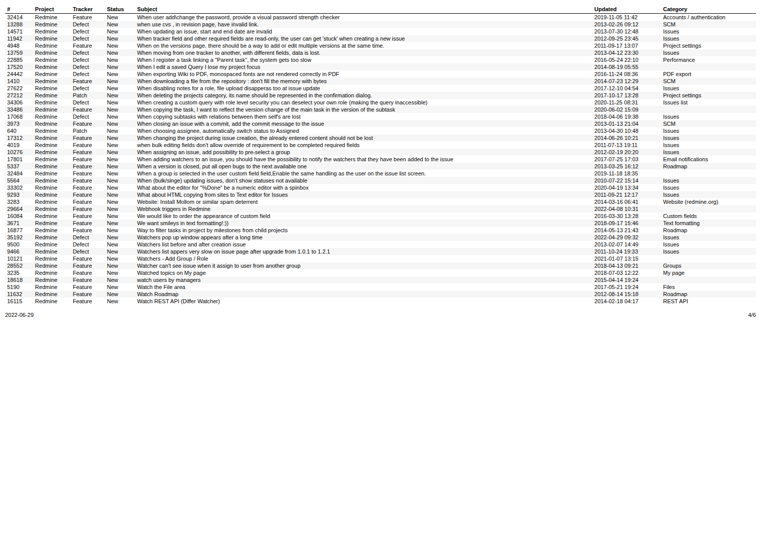| # | Project | Tracker | Status | Subject | Updated | Category |
| --- | --- | --- | --- | --- | --- | --- |
| 32414 | Redmine | Feature | New | When user add\change the password, provide a visual password strength checker | 2019-11-05 11:42 | Accounts / authentication |
| 13288 | Redmine | Defect | New | when use cvs , in revision page, have invalid link. | 2013-02-26 09:12 | SCM |
| 14571 | Redmine | Defect | New | When updating an issue, start and end date are invalid | 2013-07-30 12:48 | Issues |
| 11942 | Redmine | Defect | New | When tracker field and other required fields are read-only, the user can get 'stuck' when creating a new issue | 2012-09-25 23:45 | Issues |
| 4948 | Redmine | Feature | New | When on the versions page, there should be a way to add or edit multiple versions at the same time. | 2011-09-17 13:07 | Project settings |
| 13759 | Redmine | Defect | New | When moving from one tracker to another, with different fields, data is lost. | 2013-04-12 23:30 | Issues |
| 22885 | Redmine | Defect | New | When I register a task linking a "Parent task", the system gets too slow | 2016-05-24 22:10 | Performance |
| 17520 | Redmine | Defect | New | When I edit a saved Query I lose my project focus | 2014-08-19 05:55 | |
| 24442 | Redmine | Defect | New | When exporting Wiki to PDF, monospaced fonts are not rendered correctly in PDF | 2016-11-24 08:36 | PDF export |
| 1410 | Redmine | Feature | New | When downloading a file from the repository : don't fill the memory with bytes | 2014-07-23 12:29 | SCM |
| 27622 | Redmine | Defect | New | When disabling notes for a role, file upload disapperas too at issue update | 2017-12-10 04:54 | Issues |
| 27212 | Redmine | Patch | New | When deleting the projects category, its name should be represented in the confirmation dialog. | 2017-10-17 13:28 | Project settings |
| 34306 | Redmine | Defect | New | When creating a custom query with role level security you can deselect your own role (making the query inaccessible) | 2020-11-25 08:31 | Issues list |
| 33486 | Redmine | Feature | New | When copying the task, I want to reflect the version change of the main task in the version of the subtask | 2020-06-02 15:09 | |
| 17068 | Redmine | Defect | New | When copying subtasks with relations between them self's are lost | 2018-04-06 19:38 | Issues |
| 3973 | Redmine | Feature | New | When closing an issue with a commit, add the commit message to the issue | 2013-01-13 21:04 | SCM |
| 640 | Redmine | Patch | New | When choosing assignee, automatically switch status to Assigned | 2013-04-30 10:48 | Issues |
| 17312 | Redmine | Feature | New | When changing the project during issue creation, the already entered content should not be lost | 2014-06-26 10:21 | Issues |
| 4019 | Redmine | Feature | New | when bulk editing fields don't allow override of requirement to be completed required fields | 2011-07-13 19:11 | Issues |
| 10276 | Redmine | Feature | New | When assigning an issue, add possibility to pre-select a group | 2012-02-19 20:20 | Issues |
| 17801 | Redmine | Feature | New | When adding watchers to an issue, you should have the possibility to notify the watchers that they have been added to the issue | 2017-07-25 17:03 | Email notifications |
| 5337 | Redmine | Feature | New | When a version is closed, put all open bugs to the next available one | 2013-03-25 16:12 | Roadmap |
| 32484 | Redmine | Feature | New | When a group is selected in the user custom field field,Enable the same handling as the user on the issue list screen. | 2019-11-18 18:35 | |
| 5564 | Redmine | Feature | New | When (bulk/singe) updating issues, don't show statuses not available | 2010-07-22 15:14 | Issues |
| 33302 | Redmine | Feature | New | What about the editor for "%Done" be a numeric editor with a spinbox | 2020-04-19 13:34 | Issues |
| 9293 | Redmine | Feature | New | What about HTML copying from sites to Text editor for Issues | 2011-09-21 12:17 | Issues |
| 3283 | Redmine | Feature | New | Website: Install Mollom or similar spam deterrent | 2014-03-16 06:41 | Website (redmine.org) |
| 29664 | Redmine | Feature | New | Webhook triggers in Redmine | 2022-04-08 10:31 | |
| 16084 | Redmine | Feature | New | We would like to order the appearance of custom field | 2016-03-30 13:28 | Custom fields |
| 3671 | Redmine | Feature | New | We want smileys in text formatting!:)) | 2018-09-17 15:46 | Text formatting |
| 16877 | Redmine | Feature | New | Way to filter tasks in project by milestones from child projects | 2014-05-13 21:43 | Roadmap |
| 35192 | Redmine | Defect | New | Watchers pop up window appears after a long time | 2022-04-29 09:32 | Issues |
| 9500 | Redmine | Defect | New | Watchers list before and after creation issue | 2013-02-07 14:49 | Issues |
| 9466 | Redmine | Defect | New | Watchers list appers very slow on issue page after upgrade from 1.0.1 to 1.2.1 | 2011-10-24 19:33 | Issues |
| 10121 | Redmine | Feature | New | Watchers - Add Group / Role | 2021-01-07 13:15 | |
| 28552 | Redmine | Feature | New | Watcher can't see issue when it assign to user from another group | 2018-04-13 09:21 | Groups |
| 3235 | Redmine | Feature | New | Watched topics on My page | 2018-07-03 12:22 | My page |
| 18618 | Redmine | Feature | New | watch users by managers | 2015-04-14 19:24 | |
| 5190 | Redmine | Feature | New | Watch the File area | 2017-05-21 19:24 | Files |
| 11632 | Redmine | Feature | New | Watch Roadmap | 2012-08-14 15:18 | Roadmap |
| 16115 | Redmine | Feature | New | Watch REST API (Differ Watcher) | 2014-02-18 04:17 | REST API |
2022-06-29 4/6